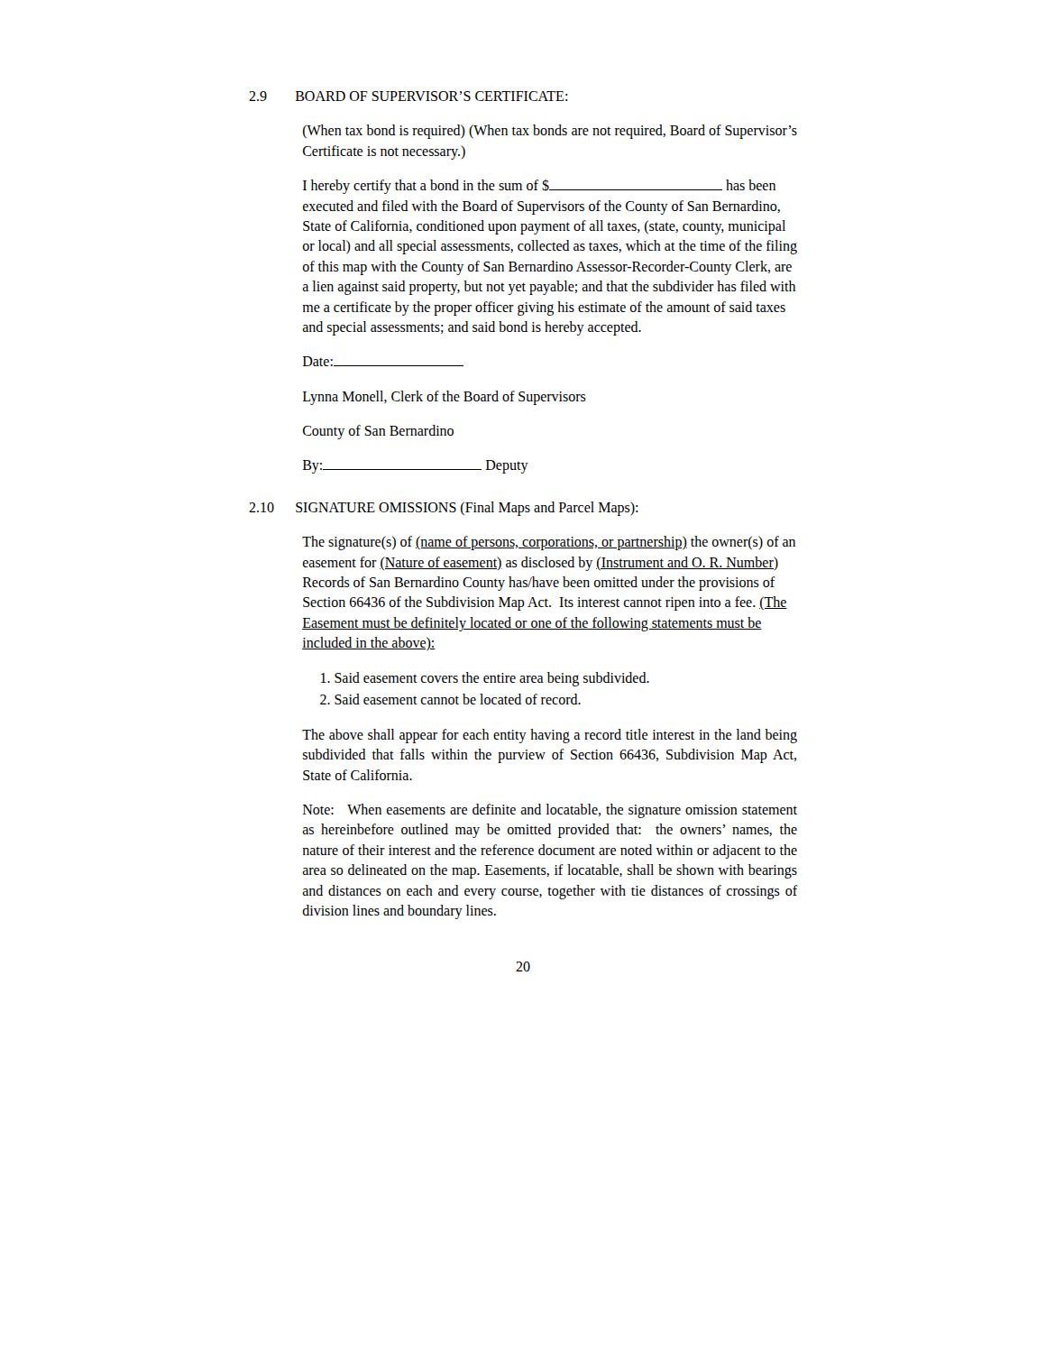2.9
BOARD OF SUPERVISOR’S CERTIFICATE:
(When tax bond is required) (When tax bonds are not required, Board of Supervisor’s Certificate is not necessary.)
I hereby certify that a bond in the sum of $ has been executed and filed with the Board of Supervisors of the County of San Bernardino, State of California, conditioned upon payment of all taxes, (state, county, municipal or local) and all special assessments, collected as taxes, which at the time of the filing of this map with the County of San Bernardino Assessor-Recorder-County Clerk, are a lien against said property, but not yet payable; and that the subdivider has filed with me a certificate by the proper officer giving his estimate of the amount of said taxes and special assessments; and said bond is hereby accepted.
Date:
Lynna Monell, Clerk of the Board of Supervisors
County of San Bernardino
By: Deputy
2.10
SIGNATURE OMISSIONS (Final Maps and Parcel Maps):
The signature(s) of (name of persons, corporations, or partnership) the owner(s) of an easement for (Nature of easement) as disclosed by (Instrument and O. R. Number) Records of San Bernardino County has/have been omitted under the provisions of Section 66436 of the Subdivision Map Act. Its interest cannot ripen into a fee. (The Easement must be definitely located or one of the following statements must be included in the above):
Said easement covers the entire area being subdivided.
Said easement cannot be located of record.
The above shall appear for each entity having a record title interest in the land being subdivided that falls within the purview of Section 66436, Subdivision Map Act, State of California.
Note: When easements are definite and locatable, the signature omission statement as hereinbefore outlined may be omitted provided that: the owners’ names, the nature of their interest and the reference document are noted within or adjacent to the area so delineated on the map. Easements, if locatable, shall be shown with bearings and distances on each and every course, together with tie distances of crossings of division lines and boundary lines.
20